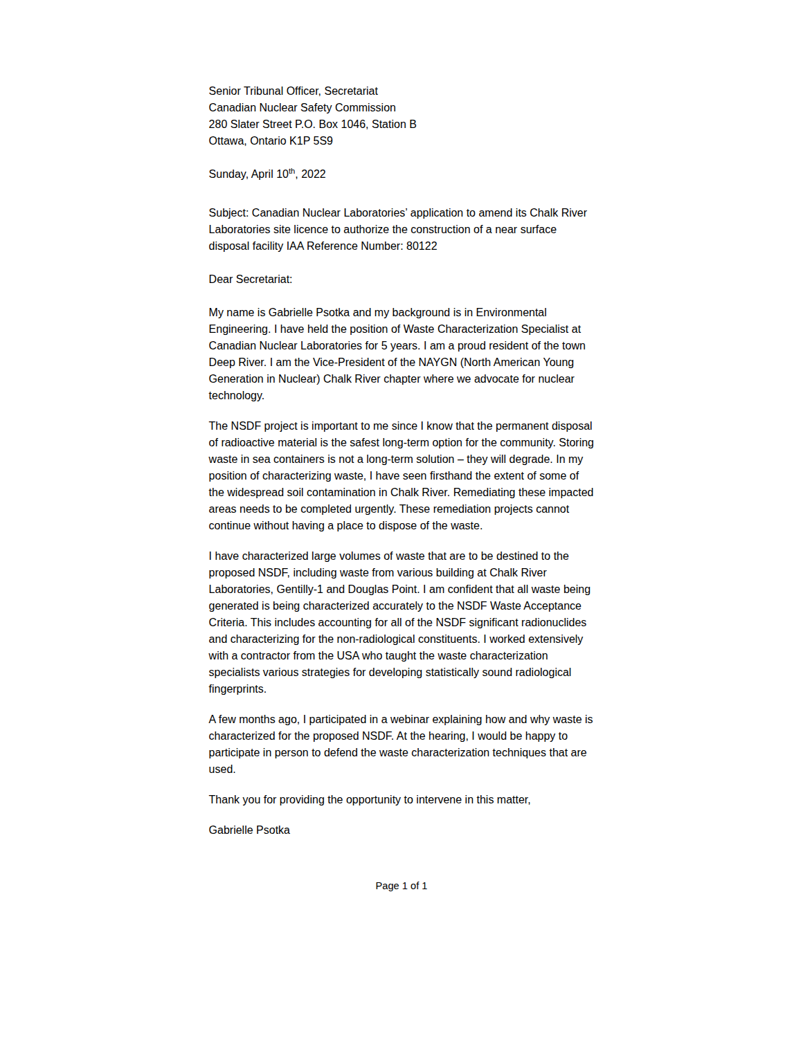Senior Tribunal Officer, Secretariat
Canadian Nuclear Safety Commission
280 Slater Street P.O. Box 1046, Station B
Ottawa, Ontario K1P 5S9
Sunday, April 10th, 2022
Subject: Canadian Nuclear Laboratories’ application to amend its Chalk River Laboratories site licence to authorize the construction of a near surface disposal facility IAA Reference Number: 80122
Dear Secretariat:
My name is Gabrielle Psotka and my background is in Environmental Engineering. I have held the position of Waste Characterization Specialist at Canadian Nuclear Laboratories for 5 years. I am a proud resident of the town Deep River. I am the Vice-President of the NAYGN (North American Young Generation in Nuclear) Chalk River chapter where we advocate for nuclear technology.
The NSDF project is important to me since I know that the permanent disposal of radioactive material is the safest long-term option for the community. Storing waste in sea containers is not a long-term solution – they will degrade. In my position of characterizing waste, I have seen firsthand the extent of some of the widespread soil contamination in Chalk River. Remediating these impacted areas needs to be completed urgently. These remediation projects cannot continue without having a place to dispose of the waste.
I have characterized large volumes of waste that are to be destined to the proposed NSDF, including waste from various building at Chalk River Laboratories, Gentilly-1 and Douglas Point. I am confident that all waste being generated is being characterized accurately to the NSDF Waste Acceptance Criteria. This includes accounting for all of the NSDF significant radionuclides and characterizing for the non-radiological constituents. I worked extensively with a contractor from the USA who taught the waste characterization specialists various strategies for developing statistically sound radiological fingerprints.
A few months ago, I participated in a webinar explaining how and why waste is characterized for the proposed NSDF. At the hearing, I would be happy to participate in person to defend the waste characterization techniques that are used.
Thank you for providing the opportunity to intervene in this matter,
Gabrielle Psotka
Page 1 of 1